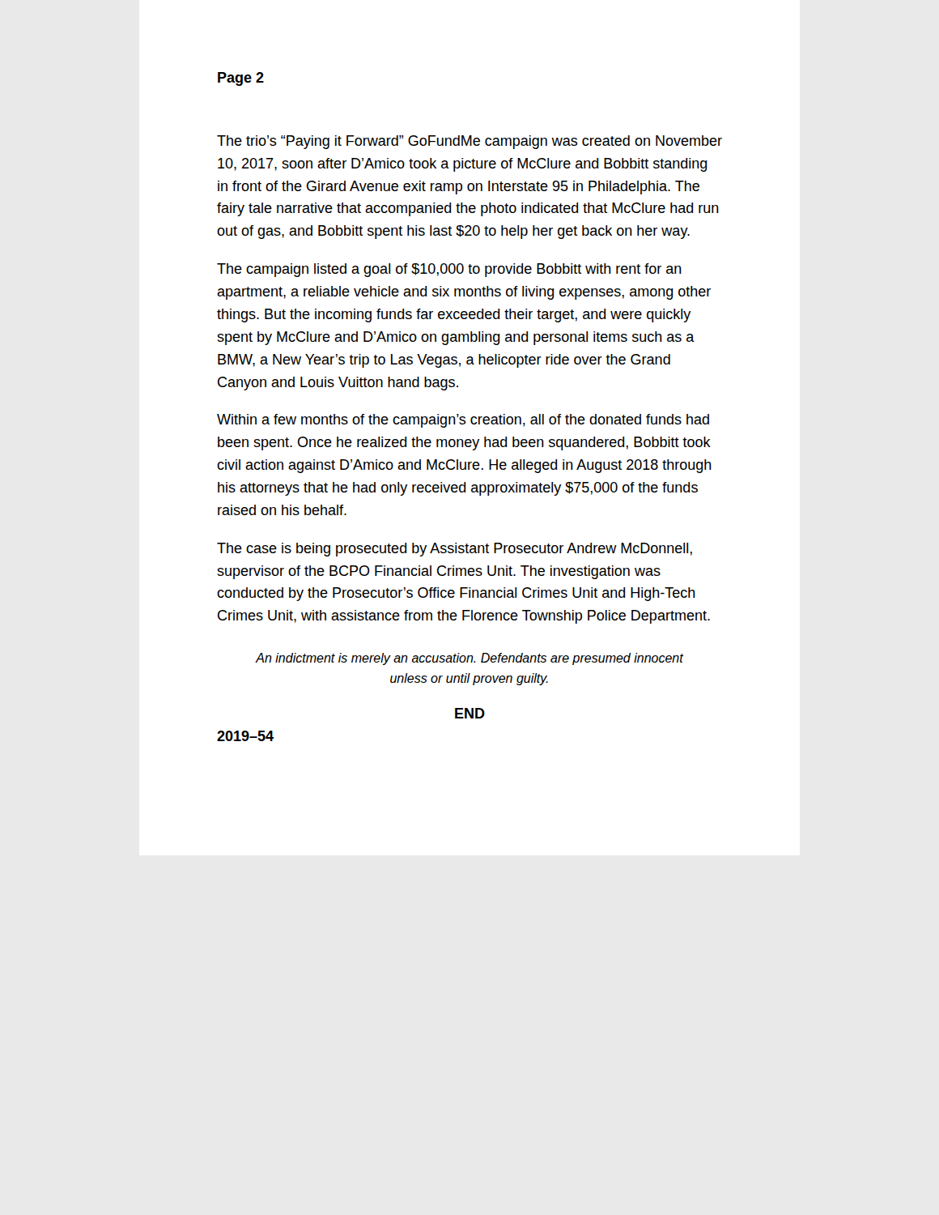Page 2
The trio’s “Paying it Forward” GoFundMe campaign was created on November 10, 2017, soon after D’Amico took a picture of McClure and Bobbitt standing in front of the Girard Avenue exit ramp on Interstate 95 in Philadelphia. The fairy tale narrative that accompanied the photo indicated that McClure had run out of gas, and Bobbitt spent his last $20 to help her get back on her way.
The campaign listed a goal of $10,000 to provide Bobbitt with rent for an apartment, a reliable vehicle and six months of living expenses, among other things. But the incoming funds far exceeded their target, and were quickly spent by McClure and D’Amico on gambling and personal items such as a BMW, a New Year’s trip to Las Vegas, a helicopter ride over the Grand Canyon and Louis Vuitton hand bags.
Within a few months of the campaign’s creation, all of the donated funds had been spent. Once he realized the money had been squandered, Bobbitt took civil action against D’Amico and McClure. He alleged in August 2018 through his attorneys that he had only received approximately $75,000 of the funds raised on his behalf.
The case is being prosecuted by Assistant Prosecutor Andrew McDonnell, supervisor of the BCPO Financial Crimes Unit. The investigation was conducted by the Prosecutor’s Office Financial Crimes Unit and High-Tech Crimes Unit, with assistance from the Florence Township Police Department.
An indictment is merely an accusation. Defendants are presumed innocent unless or until proven guilty.
END
2019–54